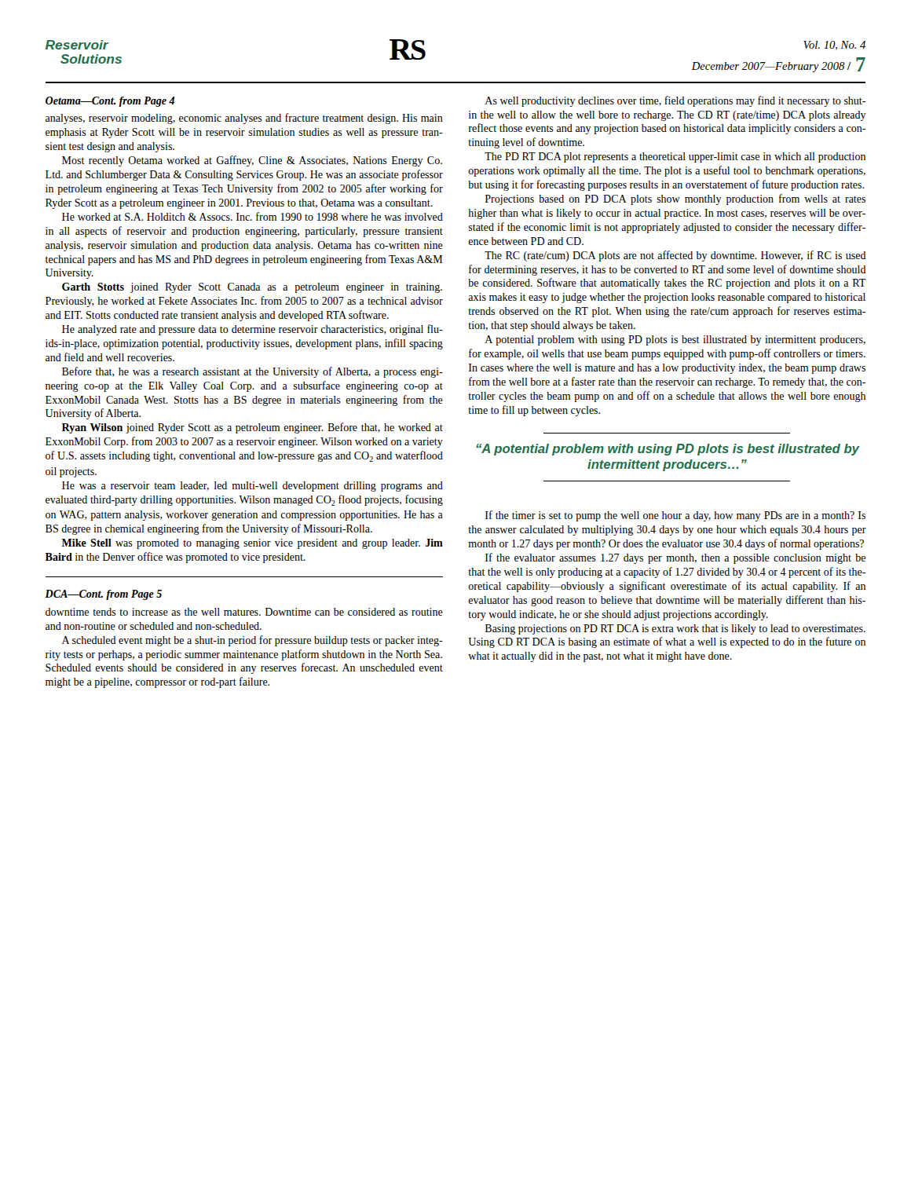Reservoir Solutions
RS
Vol. 10, No. 4
December 2007—February 2008 /7
Oetama—Cont. from Page 4
analyses, reservoir modeling, economic analyses and fracture treatment design. His main emphasis at Ryder Scott will be in reservoir simulation studies as well as pressure transient test design and analysis.
Most recently Oetama worked at Gaffney, Cline & Associates, Nations Energy Co. Ltd. and Schlumberger Data & Consulting Services Group. He was an associate professor in petroleum engineering at Texas Tech University from 2002 to 2005 after working for Ryder Scott as a petroleum engineer in 2001. Previous to that, Oetama was a consultant.
He worked at S.A. Holditch & Assocs. Inc. from 1990 to 1998 where he was involved in all aspects of reservoir and production engineering, particularly, pressure transient analysis, reservoir simulation and production data analysis. Oetama has co-written nine technical papers and has MS and PhD degrees in petroleum engineering from Texas A&M University.
Garth Stotts joined Ryder Scott Canada as a petroleum engineer in training. Previously, he worked at Fekete Associates Inc. from 2005 to 2007 as a technical advisor and EIT. Stotts conducted rate transient analysis and developed RTA software.
He analyzed rate and pressure data to determine reservoir characteristics, original fluids-in-place, optimization potential, productivity issues, development plans, infill spacing and field and well recoveries.
Before that, he was a research assistant at the University of Alberta, a process engineering co-op at the Elk Valley Coal Corp. and a subsurface engineering co-op at ExxonMobil Canada West. Stotts has a BS degree in materials engineering from the University of Alberta.
Ryan Wilson joined Ryder Scott as a petroleum engineer. Before that, he worked at ExxonMobil Corp. from 2003 to 2007 as a reservoir engineer. Wilson worked on a variety of U.S. assets including tight, conventional and low-pressure gas and CO2 and waterflood oil projects.
He was a reservoir team leader, led multi-well development drilling programs and evaluated third-party drilling opportunities. Wilson managed CO2 flood projects, focusing on WAG, pattern analysis, workover generation and compression opportunities. He has a BS degree in chemical engineering from the University of Missouri-Rolla.
Mike Stell was promoted to managing senior vice president and group leader. Jim Baird in the Denver office was promoted to vice president.
DCA—Cont. from Page 5
downtime tends to increase as the well matures. Downtime can be considered as routine and non-routine or scheduled and non-scheduled.
A scheduled event might be a shut-in period for pressure buildup tests or packer integrity tests or perhaps, a periodic summer maintenance platform shutdown in the North Sea. Scheduled events should be considered in any reserves forecast. An unscheduled event might be a pipeline, compressor or rod-part failure.
As well productivity declines over time, field operations may find it necessary to shut-in the well to allow the well bore to recharge. The CD RT (rate/time) DCA plots already reflect those events and any projection based on historical data implicitly considers a continuing level of downtime.
The PD RT DCA plot represents a theoretical upper-limit case in which all production operations work optimally all the time. The plot is a useful tool to benchmark operations, but using it for forecasting purposes results in an overstatement of future production rates.
Projections based on PD DCA plots show monthly production from wells at rates higher than what is likely to occur in actual practice. In most cases, reserves will be overstated if the economic limit is not appropriately adjusted to consider the necessary difference between PD and CD.
The RC (rate/cum) DCA plots are not affected by downtime. However, if RC is used for determining reserves, it has to be converted to RT and some level of downtime should be considered. Software that automatically takes the RC projection and plots it on a RT axis makes it easy to judge whether the projection looks reasonable compared to historical trends observed on the RT plot. When using the rate/cum approach for reserves estimation, that step should always be taken.
A potential problem with using PD plots is best illustrated by intermittent producers, for example, oil wells that use beam pumps equipped with pump-off controllers or timers. In cases where the well is mature and has a low productivity index, the beam pump draws from the well bore at a faster rate than the reservoir can recharge. To remedy that, the controller cycles the beam pump on and off on a schedule that allows the well bore enough time to fill up between cycles.
“A potential problem with using PD plots is best illustrated by intermittent producers…”
If the timer is set to pump the well one hour a day, how many PDs are in a month? Is the answer calculated by multiplying 30.4 days by one hour which equals 30.4 hours per month or 1.27 days per month? Or does the evaluator use 30.4 days of normal operations?
If the evaluator assumes 1.27 days per month, then a possible conclusion might be that the well is only producing at a capacity of 1.27 divided by 30.4 or 4 percent of its theoretical capability—obviously a significant overestimate of its actual capability. If an evaluator has good reason to believe that downtime will be materially different than history would indicate, he or she should adjust projections accordingly.
Basing projections on PD RT DCA is extra work that is likely to lead to overestimates. Using CD RT DCA is basing an estimate of what a well is expected to do in the future on what it actually did in the past, not what it might have done.